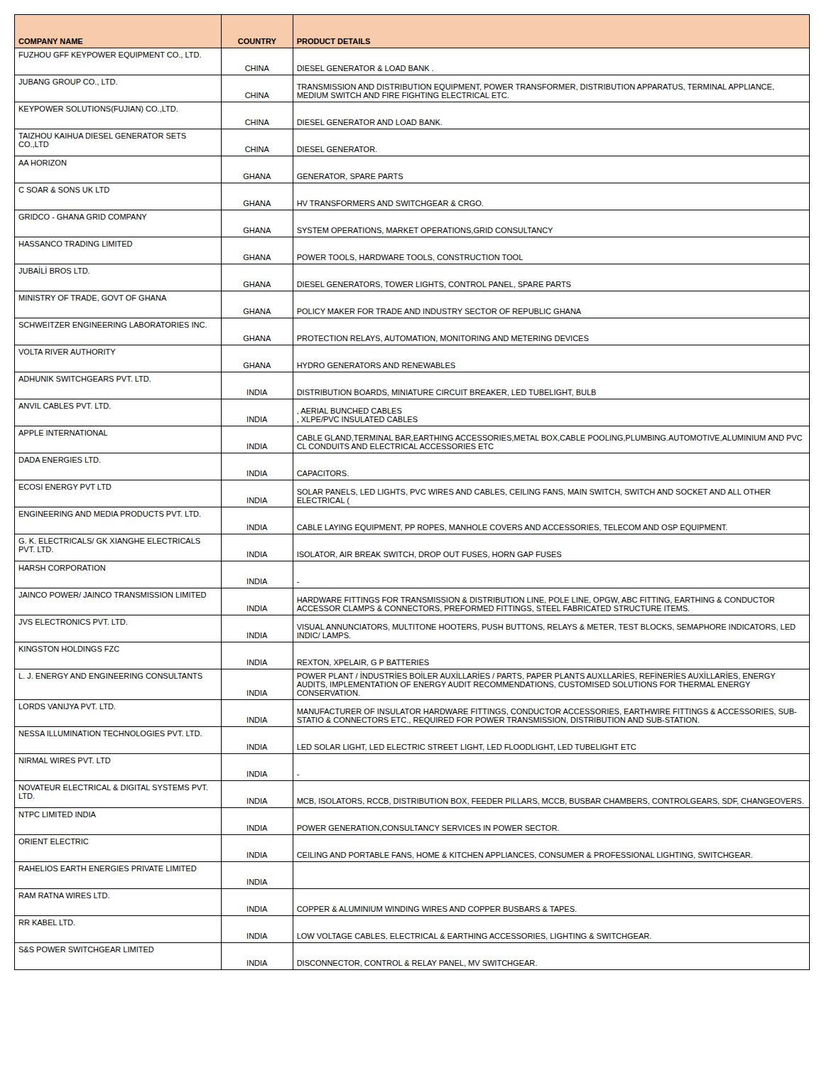| COMPANY NAME | COUNTRY | PRODUCT DETAILS |
| --- | --- | --- |
| FUZHOU GFF KEYPOWER EQUIPMENT CO., LTD. | CHINA | DIESEL GENERATOR & LOAD BANK . |
| JUBANG GROUP CO., LTD. | CHINA | TRANSMISSION AND DISTRIBUTION EQUIPMENT, POWER TRANSFORMER, DISTRIBUTION APPARATUS, TERMINAL APPLIANCE, MEDIUM SWITCH AND FIRE FIGHTING ELECTRICAL ETC. |
| KEYPOWER SOLUTIONS(FUJIAN) CO.,LTD. | CHINA | DIESEL GENERATOR AND LOAD BANK. |
| TAIZHOU KAIHUA DIESEL GENERATOR SETS CO.,LTD | CHINA | DIESEL GENERATOR. |
| AA HORIZON | GHANA | GENERATOR, SPARE PARTS |
| C SOAR & SONS UK LTD | GHANA | HV TRANSFORMERS AND SWITCHGEAR & CRGO. |
| GRIDCO - GHANA GRID COMPANY | GHANA | SYSTEM OPERATIONS, MARKET OPERATIONS,GRID CONSULTANCY |
| HASSANCO TRADING LIMITED | GHANA | POWER TOOLS, HARDWARE TOOLS, CONSTRUCTION TOOL |
| JUBAİLİ BROS LTD. | GHANA | DIESEL GENERATORS, TOWER LIGHTS, CONTROL PANEL, SPARE PARTS |
| MINISTRY OF TRADE, GOVT OF GHANA | GHANA | POLICY MAKER FOR TRADE AND INDUSTRY SECTOR OF REPUBLIC GHANA |
| SCHWEITZER ENGINEERING LABORATORIES INC. | GHANA | PROTECTION RELAYS, AUTOMATION, MONITORING AND METERING DEVICES |
| VOLTA RIVER AUTHORITY | GHANA | HYDRO GENERATORS AND RENEWABLES |
| ADHUNIK SWITCHGEARS PVT. LTD. | INDIA | DISTRIBUTION BOARDS, MINIATURE CIRCUIT BREAKER, LED TUBELIGHT, BULB |
| ANVIL CABLES PVT. LTD. | INDIA | , AERIAL BUNCHED CABLES , XLPE/PVC INSULATED CABLES |
| APPLE INTERNATIONAL | INDIA | CABLE GLAND,TERMINAL BAR,EARTHING ACCESSORIES,METAL BOX,CABLE POOLING,PLUMBING.AUTOMOTIVE,ALUMINIUM AND PVC CL CONDUITS AND ELECTRICAL ACCESSORIES ETC |
| DADA ENERGIES LTD. | INDIA | CAPACITORS. |
| ECOSI ENERGY PVT LTD | INDIA | SOLAR PANELS, LED LIGHTS, PVC WIRES AND CABLES, CEILING FANS, MAIN SWITCH, SWITCH AND SOCKET AND ALL OTHER ELECTRICAL ( |
| ENGINEERING AND MEDIA PRODUCTS PVT. LTD. | INDIA | CABLE LAYING EQUIPMENT, PP ROPES, MANHOLE COVERS AND ACCESSORIES, TELECOM AND OSP EQUIPMENT. |
| G. K. ELECTRICALS/ GK XIANGHE ELECTRICALS PVT. LTD. | INDIA | ISOLATOR, AIR BREAK SWITCH, DROP OUT FUSES, HORN GAP FUSES |
| HARSH CORPORATION | INDIA | - |
| JAINCO POWER/ JAINCO TRANSMISSION LIMITED | INDIA | HARDWARE FITTINGS FOR TRANSMISSION & DISTRIBUTION LINE, POLE LINE, OPGW, ABC FITTING, EARTHING & CONDUCTOR ACCESSOR CLAMPS & CONNECTORS, PREFORMED FITTINGS, STEEL FABRICATED STRUCTURE ITEMS. |
| JVS ELECTRONICS PVT. LTD. | INDIA | VISUAL ANNUNCIATORS, MULTITONE HOOTERS, PUSH BUTTONS, RELAYS & METER, TEST BLOCKS, SEMAPHORE INDICATORS, LED INDIC/ LAMPS. |
| KINGSTON HOLDINGS FZC | INDIA | REXTON, XPELAIR, G P BATTERIES |
| L. J. ENERGY AND ENGINEERING CONSULTANTS | INDIA | POWER PLANT / İNDUSTRİES BOİLER AUXİLLARİES / PARTS, PAPER PLANTS AUXLLARİES, REFİNERİES AUXİLLARİES, ENERGY AUDITS, IMPLEMENTATION OF ENERGY AUDIT RECOMMENDATIONS, CUSTOMISED SOLUTIONS FOR THERMAL ENERGY CONSERVATION. |
| LORDS VANIJYA PVT. LTD. | INDIA | MANUFACTURER OF INSULATOR HARDWARE FITTINGS, CONDUCTOR ACCESSORIES, EARTHWIRE FITTINGS & ACCESSORIES, SUB-STATIO & CONNECTORS ETC., REQUIRED FOR POWER TRANSMISSION, DISTRIBUTION AND SUB-STATION. |
| NESSA ILLUMINATION TECHNOLOGIES PVT. LTD. | INDIA | LED SOLAR LIGHT, LED ELECTRIC STREET LIGHT, LED FLOODLIGHT, LED TUBELIGHT ETC |
| NIRMAL WIRES PVT. LTD | INDIA | - |
| NOVATEUR ELECTRICAL & DIGITAL SYSTEMS PVT. LTD. | INDIA | MCB, ISOLATORS, RCCB, DISTRIBUTION BOX, FEEDER PILLARS, MCCB, BUSBAR CHAMBERS, CONTROLGEARS, SDF, CHANGEOVERS. |
| NTPC LIMITED INDIA | INDIA | POWER GENERATION,CONSULTANCY SERVICES IN POWER SECTOR. |
| ORIENT ELECTRIC | INDIA | CEILING AND PORTABLE FANS, HOME & KITCHEN APPLIANCES, CONSUMER & PROFESSIONAL LIGHTING, SWITCHGEAR. |
| RAHELIOS EARTH ENERGIES PRIVATE LIMITED | INDIA | |
| RAM RATNA WIRES LTD. | INDIA | COPPER & ALUMINIUM WINDING WIRES AND COPPER BUSBARS & TAPES. |
| RR KABEL LTD. | INDIA | LOW VOLTAGE CABLES, ELECTRICAL & EARTHING ACCESSORIES, LIGHTING & SWITCHGEAR. |
| S&S POWER SWITCHGEAR LIMITED | INDIA | DISCONNECTOR, CONTROL & RELAY PANEL, MV SWITCHGEAR. |